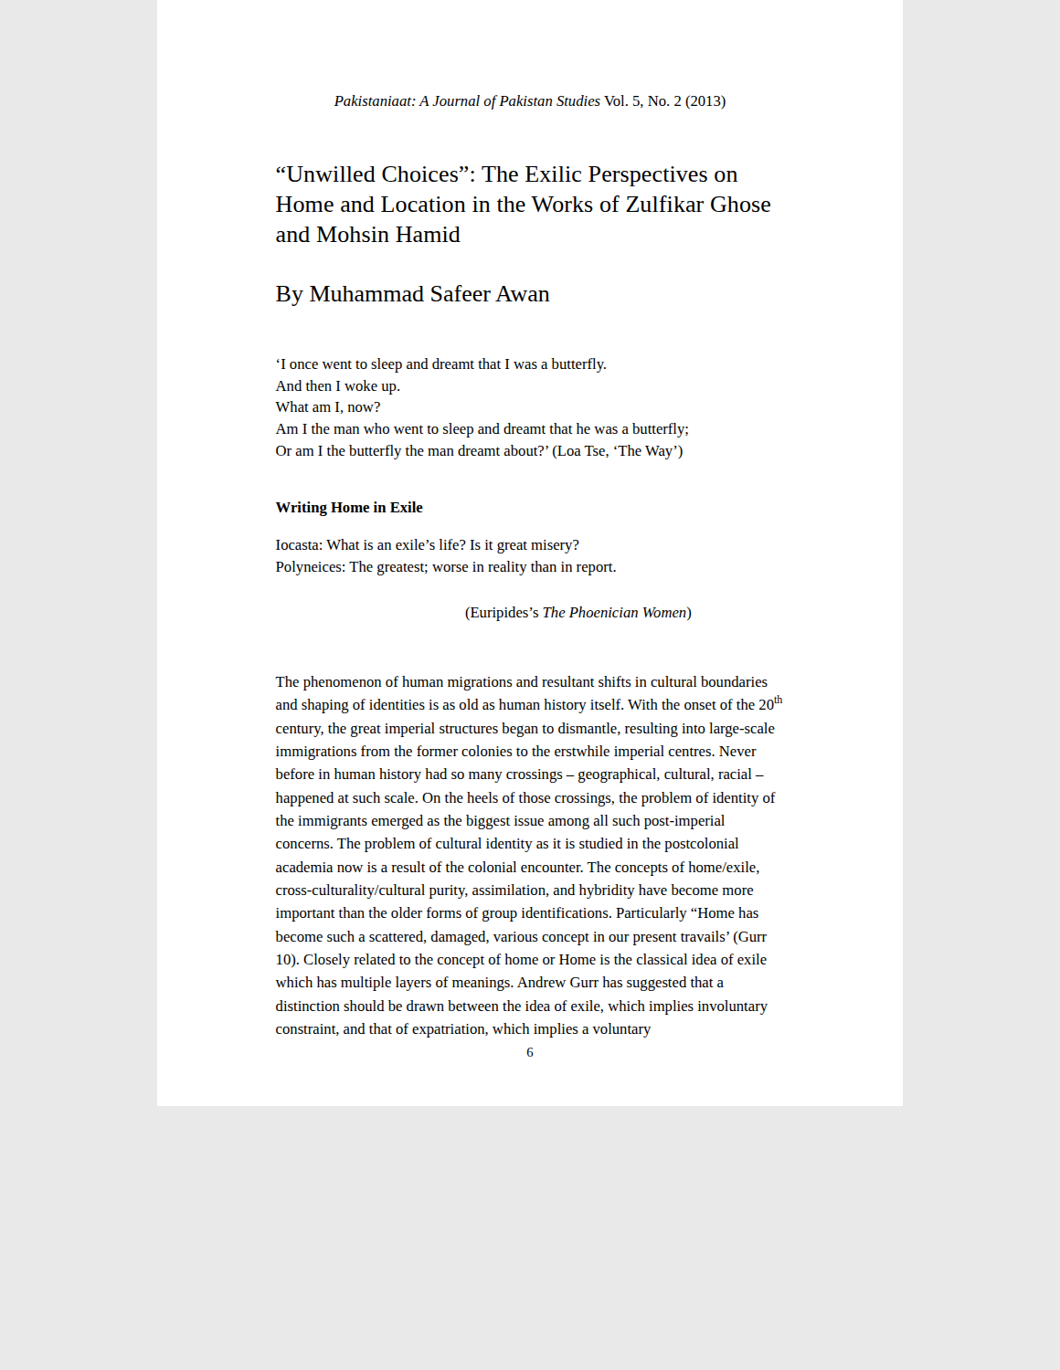Pakistaniaat: A Journal of Pakistan Studies Vol. 5, No. 2 (2013)
“Unwilled Choices”: The Exilic Perspectives on Home and Location in the Works of Zulfikar Ghose and Mohsin Hamid
By Muhammad Safeer Awan
‘I once went to sleep and dreamt that I was a butterfly. And then I woke up. What am I, now? Am I the man who went to sleep and dreamt that he was a butterfly; Or am I the butterfly the man dreamt about?’ (Loa Tse, ‘The Way’)
Writing Home in Exile
Iocasta: What is an exile’s life? Is it great misery? Polyneices: The greatest; worse in reality than in report.
(Euripides’s The Phoenician Women)
The phenomenon of human migrations and resultant shifts in cultural boundaries and shaping of identities is as old as human history itself. With the onset of the 20th century, the great imperial structures began to dismantle, resulting into large-scale immigrations from the former colonies to the erstwhile imperial centres. Never before in human history had so many crossings – geographical, cultural, racial – happened at such scale. On the heels of those crossings, the problem of identity of the immigrants emerged as the biggest issue among all such post-imperial concerns. The problem of cultural identity as it is studied in the postcolonial academia now is a result of the colonial encounter. The concepts of home/exile, cross-culturality/cultural purity, assimilation, and hybridity have become more important than the older forms of group identifications. Particularly “Home has become such a scattered, damaged, various concept in our present travails’ (Gurr 10). Closely related to the concept of home or Home is the classical idea of exile which has multiple layers of meanings. Andrew Gurr has suggested that a distinction should be drawn between the idea of exile, which implies involuntary constraint, and that of expatriation, which implies a voluntary
6